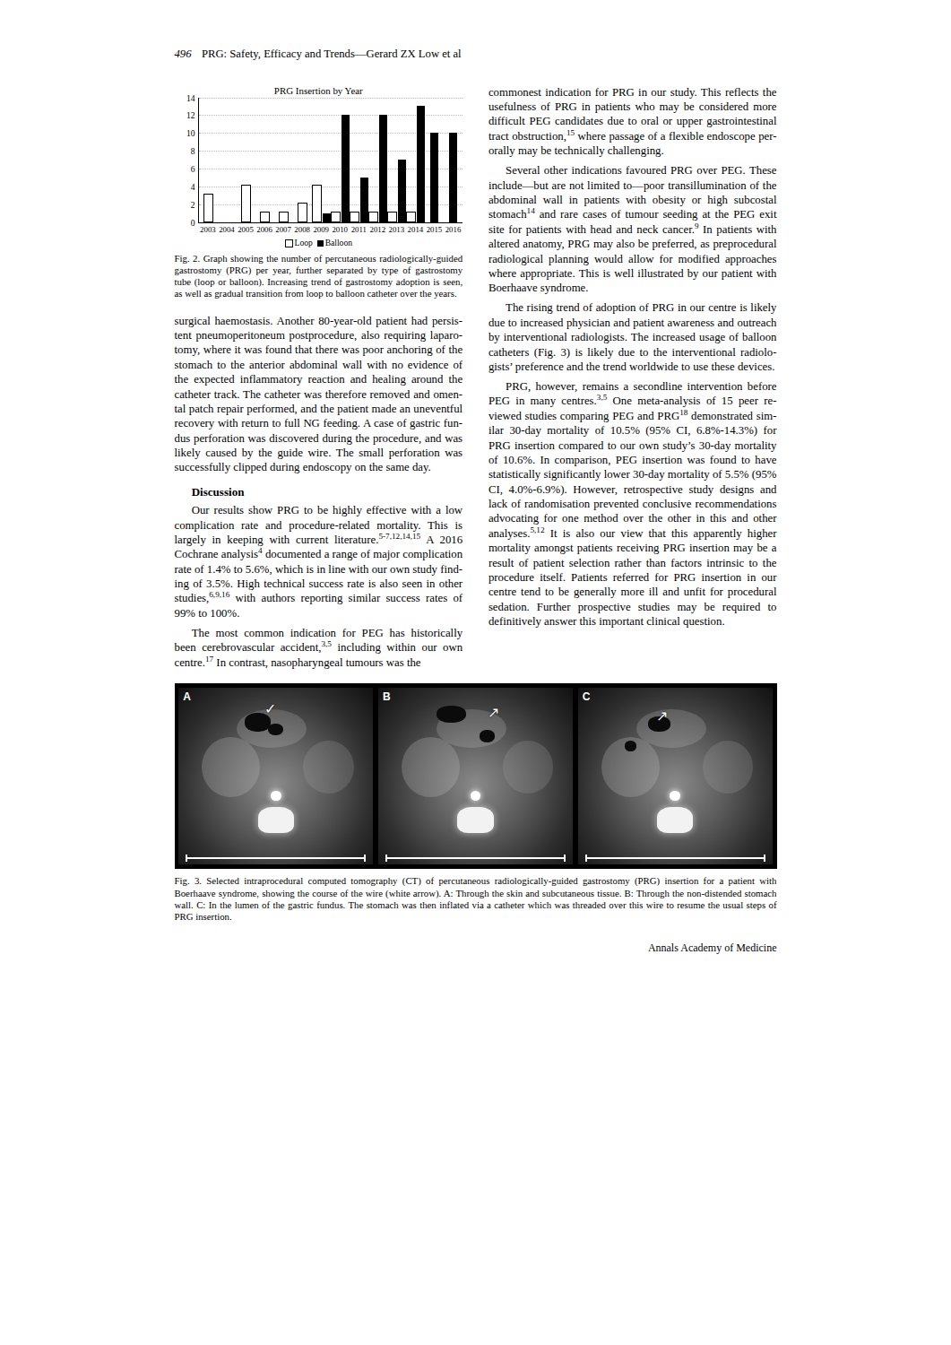496 PRG: Safety, Efficacy and Trends—Gerard ZX Low et al
PRG Insertion by Year
14 12 10 8 6 4 2 0
20032004200520062007200820092010201120122013201420152016
Loop Balloon
Fig. 2. Graph showing the number of percutaneous radiologically-guided gastrostomy (PRG) per year, further separated by type of gastrostomy tube (loop or balloon). Increasing trend of gastrostomy adoption is seen, as well as gradual transition from loop to balloon catheter over the years.
surgical haemostasis. Another 80-year-old patient had persistent pneumoperitoneum postprocedure, also requiring laparotomy, where it was found that there was poor anchoring of the stomach to the anterior abdominal wall with no evidence of the expected inflammatory reaction and healing around the catheter track. The catheter was therefore removed and omental patch repair performed, and the patient made an uneventful recovery with return to full NG feeding. A case of gastric fundus perforation was discovered during the procedure, and was likely caused by the guide wire. The small perforation was successfully clipped during endoscopy on the same day.
Discussion
Our results show PRG to be highly effective with a low complication rate and procedure-related mortality. This is largely in keeping with current literature.5-7,12,14,15 A 2016 Cochrane analysis4 documented a range of major complication rate of 1.4% to 5.6%, which is in line with our own study finding of 3.5%. High technical success rate is also seen in other studies,6,9,16 with authors reporting similar success rates of 99% to 100%.
The most common indication for PEG has historically been cerebrovascular accident,3,5 including within our own centre.17 In contrast, nasopharyngeal tumours was the
commonest indication for PRG in our study. This reflects the usefulness of PRG in patients who may be considered more difficult PEG candidates due to oral or upper gastrointestinal tract obstruction,15 where passage of a flexible endoscope per-orally may be technically challenging.
Several other indications favoured PRG over PEG. These include—but are not limited to—poor transillumination of the abdominal wall in patients with obesity or high subcostal stomach14 and rare cases of tumour seeding at the PEG exit site for patients with head and neck cancer.9 In patients with altered anatomy, PRG may also be preferred, as preprocedural radiological planning would allow for modified approaches where appropriate. This is well illustrated by our patient with Boerhaave syndrome.
The rising trend of adoption of PRG in our centre is likely due to increased physician and patient awareness and outreach by interventional radiologists. The increased usage of balloon catheters (Fig. 3) is likely due to the interventional radiologists’ preference and the trend worldwide to use these devices.
PRG, however, remains a secondline intervention before PEG in many centres.3,5 One meta-analysis of 15 peer reviewed studies comparing PEG and PRG18 demonstrated similar 30-day mortality of 10.5% (95% CI, 6.8%-14.3%) for PRG insertion compared to our own study’s 30-day mortality of 10.6%. In comparison, PEG insertion was found to have statistically significantly lower 30-day mortality of 5.5% (95% CI, 4.0%-6.9%). However, retrospective study designs and lack of randomisation prevented conclusive recommendations advocating for one method over the other in this and other analyses.5,12 It is also our view that this apparently higher mortality amongst patients receiving PRG insertion may be a result of patient selection rather than factors intrinsic to the procedure itself. Patients referred for PRG insertion in our centre tend to be generally more ill and unfit for procedural sedation. Further prospective studies may be required to definitively answer this important clinical question.
A
✓
B
↗
C
↗
Fig. 3. Selected intraprocedural computed tomography (CT) of percutaneous radiologically-guided gastrostomy (PRG) insertion for a patient with Boerhaave syndrome, showing the course of the wire (white arrow). A: Through the skin and subcutaneous tissue. B: Through the non-distended stomach wall. C: In the lumen of the gastric fundus. The stomach was then inflated via a catheter which was threaded over this wire to resume the usual steps of PRG insertion.
Annals Academy of Medicine